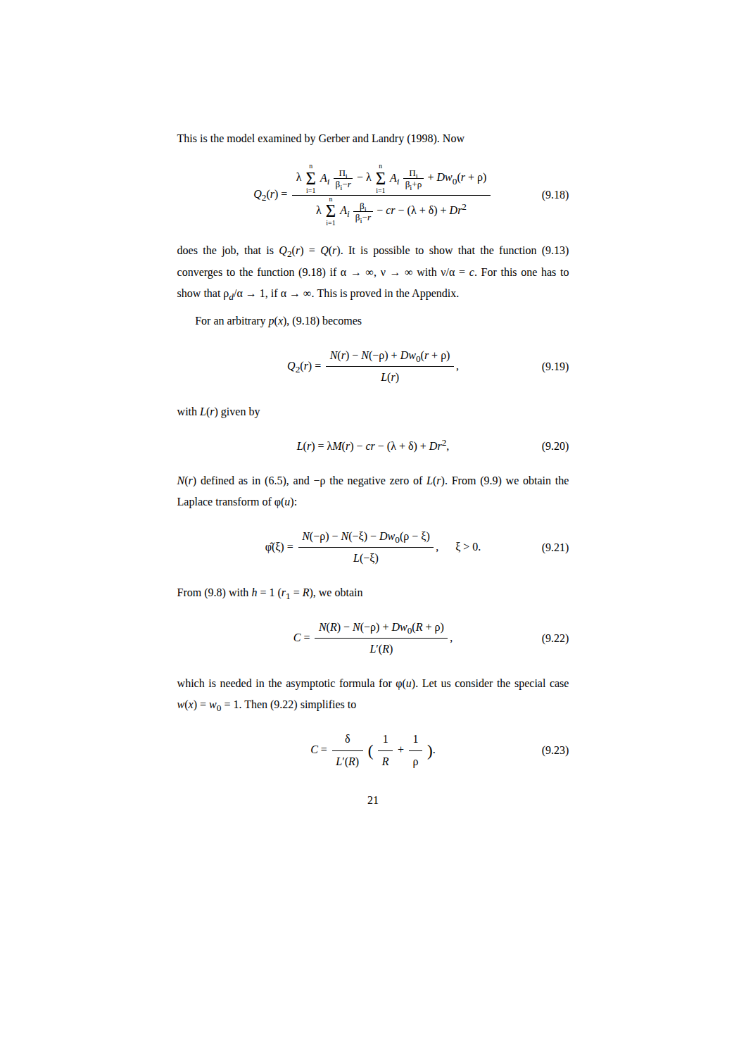This is the model examined by Gerber and Landry (1998). Now
Q2(r) = λ nΣi=1 Ai Πi βi−r − λ nΣi=1 Ai Πi βi+ρ + Dw0(r + ρ) λ nΣi=1 Ai βi βi−r − cr − (λ + δ) + Dr2
(9.18)
does the job, that is Q2(r) = Q(r). It is possible to show that the function (9.13) converges to the function (9.18) if α → ∞, ν → ∞ with ν/α = c. For this one has to show that ρd/α → 1, if α → ∞. This is proved in the Appendix.
For an arbitrary p(x), (9.18) becomes
Q2(r) = N(r) − N(−ρ) + Dw0(r + ρ) L(r) ,
(9.19)
with L(r) given by
L(r) = λM(r) − cr − (λ + δ) + Dr2,
(9.20)
N(r) defined as in (6.5), and −ρ the negative zero of L(r). From (9.9) we obtain the Laplace transform of φ(u):
φ̂(ξ) = N(−ρ) − N(−ξ) − Dw0(ρ − ξ) L(−ξ) , ξ > 0.
(9.21)
From (9.8) with h = 1 (r1 = R), we obtain
C = N(R) − N(−ρ) + Dw0(R + ρ) L′(R) ,
(9.22)
which is needed in the asymptotic formula for φ(u). Let us consider the special case w(x) = w0 = 1. Then (9.22) simplifies to
C = δ L′(R) ( 1 R + 1 ρ ).
(9.23)
21